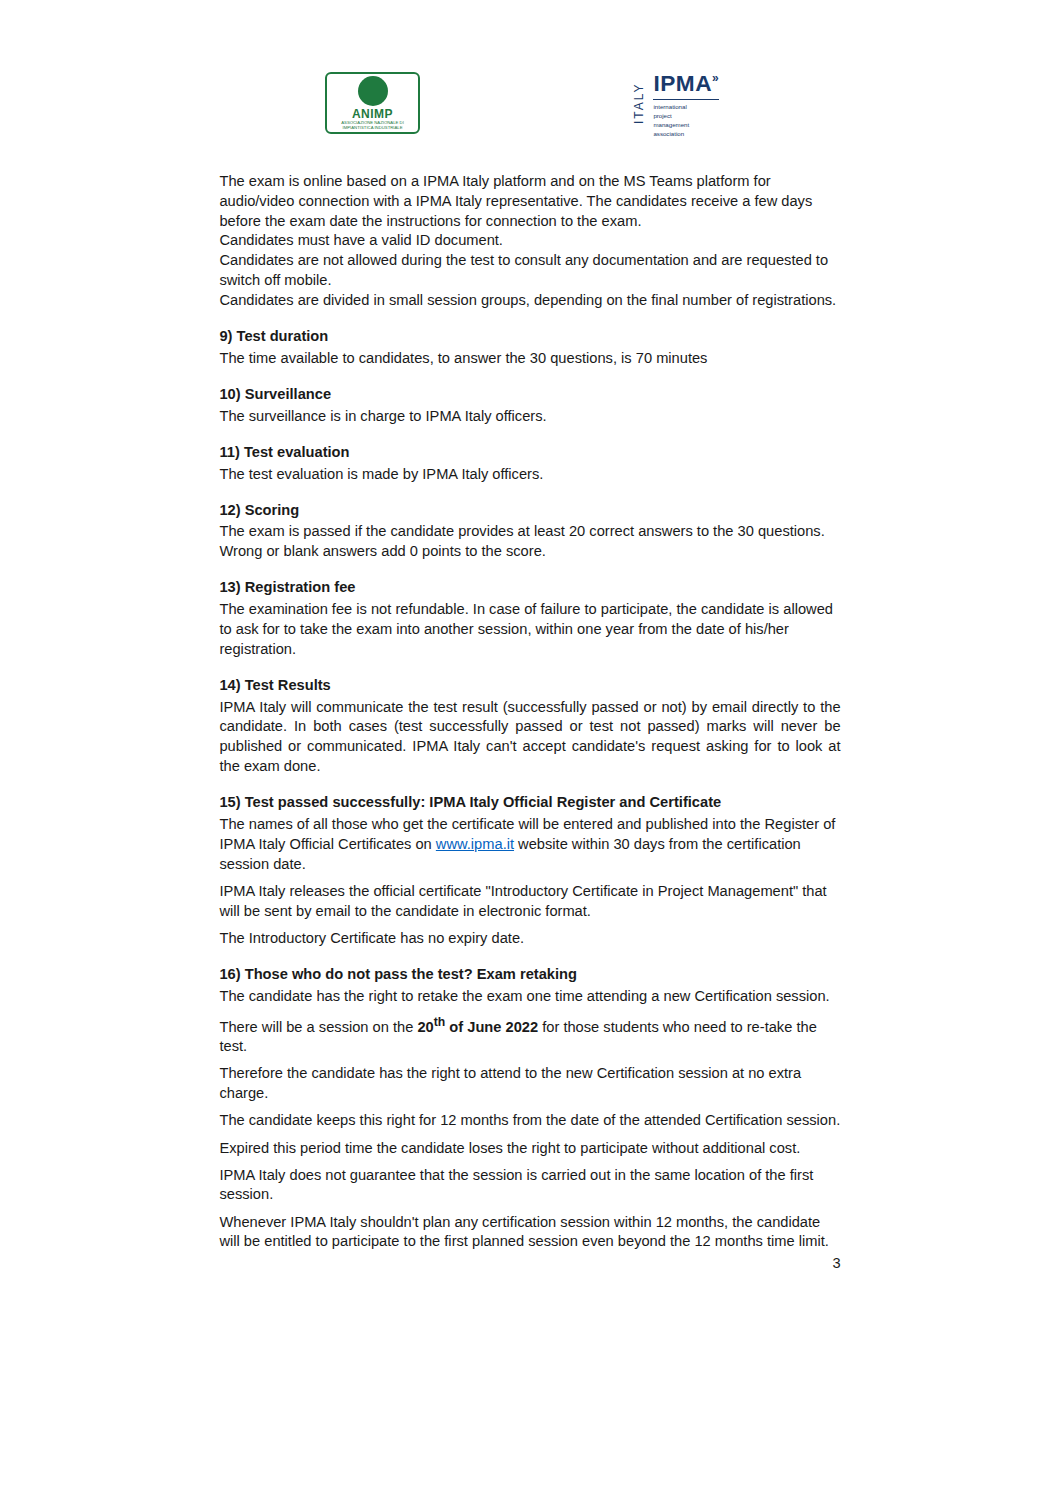ANIMP
ASSOCIAZIONE NAZIONALE DI
IMPIANTISTICA INDUSTRIALE
ITALY
IPMA»
international
project
management
association
The exam is online based on a IPMA Italy platform and on the MS Teams platform for audio/video connection with a IPMA Italy representative. The candidates receive a few days before the exam date the instructions for connection to the exam.
Candidates must have a valid ID document.
Candidates are not allowed during the test to consult any documentation and are requested to switch off mobile.
Candidates are divided in small session groups, depending on the final number of registrations.
9) Test duration
The time available to candidates, to answer the 30 questions, is 70 minutes
10) Surveillance
The surveillance is in charge to IPMA Italy officers.
11) Test evaluation
The test evaluation is made by IPMA Italy officers.
12) Scoring
The exam is passed if the candidate provides at least 20 correct answers to the 30 questions. Wrong or blank answers add 0 points to the score.
13) Registration fee
The examination fee is not refundable. In case of failure to participate, the candidate is allowed to ask for to take the exam into another session, within one year from the date of his/her registration.
14) Test Results
IPMA Italy will communicate the test result (successfully passed or not) by email directly to the candidate. In both cases (test successfully passed or test not passed) marks will never be published or communicated. IPMA Italy can't accept candidate's request asking for to look at the exam done.
15) Test passed successfully: IPMA Italy Official Register and Certificate
The names of all those who get the certificate will be entered and published into the Register of IPMA Italy Official Certificates on www.ipma.it website within 30 days from the certification session date.
IPMA Italy releases the official certificate "Introductory Certificate in Project Management" that will be sent by email to the candidate in electronic format.
The Introductory Certificate has no expiry date.
16) Those who do not pass the test? Exam retaking
The candidate has the right to retake the exam one time attending a new Certification session.
There will be a session on the 20th of June 2022 for those students who need to re-take the test.
Therefore the candidate has the right to attend to the new Certification session at no extra charge.
The candidate keeps this right for 12 months from the date of the attended Certification session.
Expired this period time the candidate loses the right to participate without additional cost.
IPMA Italy does not guarantee that the session is carried out in the same location of the first session.
Whenever IPMA Italy shouldn't plan any certification session within 12 months, the candidate will be entitled to participate to the first planned session even beyond the 12 months time limit.
3